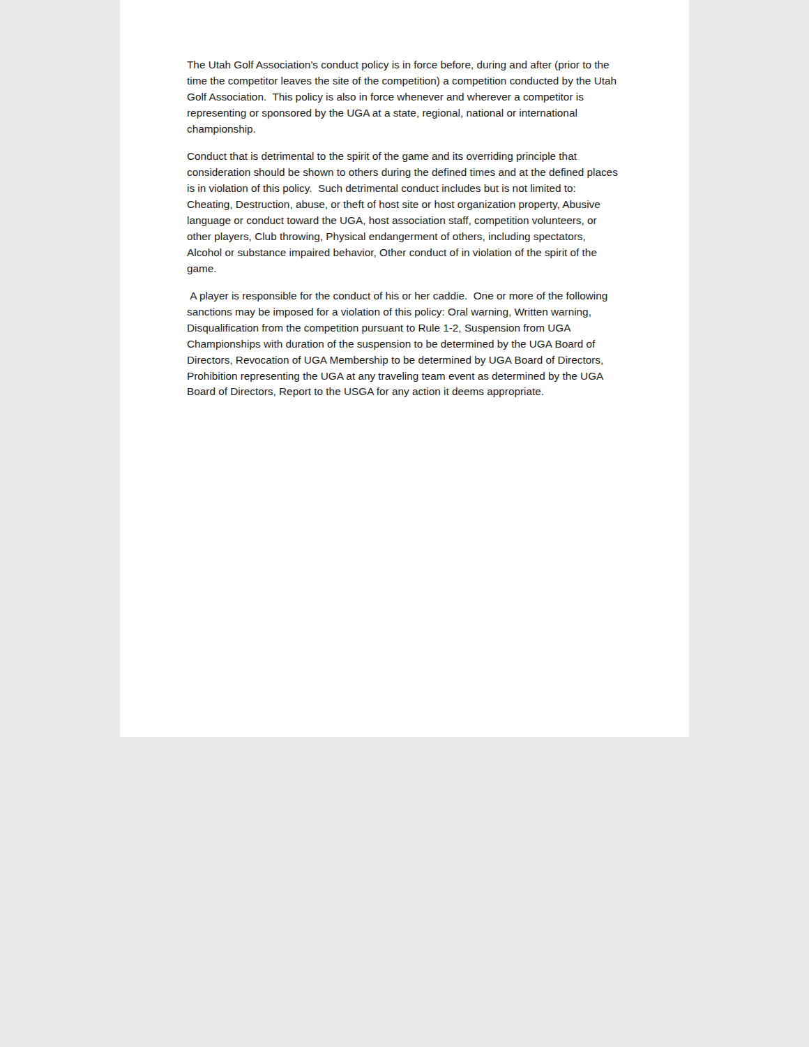The Utah Golf Association’s conduct policy is in force before, during and after (prior to the time the competitor leaves the site of the competition) a competition conducted by the Utah Golf Association. This policy is also in force whenever and wherever a competitor is representing or sponsored by the UGA at a state, regional, national or international championship.
Conduct that is detrimental to the spirit of the game and its overriding principle that consideration should be shown to others during the defined times and at the defined places is in violation of this policy. Such detrimental conduct includes but is not limited to: Cheating, Destruction, abuse, or theft of host site or host organization property, Abusive language or conduct toward the UGA, host association staff, competition volunteers, or other players, Club throwing, Physical endangerment of others, including spectators, Alcohol or substance impaired behavior, Other conduct of in violation of the spirit of the game.
A player is responsible for the conduct of his or her caddie. One or more of the following sanctions may be imposed for a violation of this policy: Oral warning, Written warning, Disqualification from the competition pursuant to Rule 1-2, Suspension from UGA Championships with duration of the suspension to be determined by the UGA Board of Directors, Revocation of UGA Membership to be determined by UGA Board of Directors, Prohibition representing the UGA at any traveling team event as determined by the UGA Board of Directors, Report to the USGA for any action it deems appropriate.